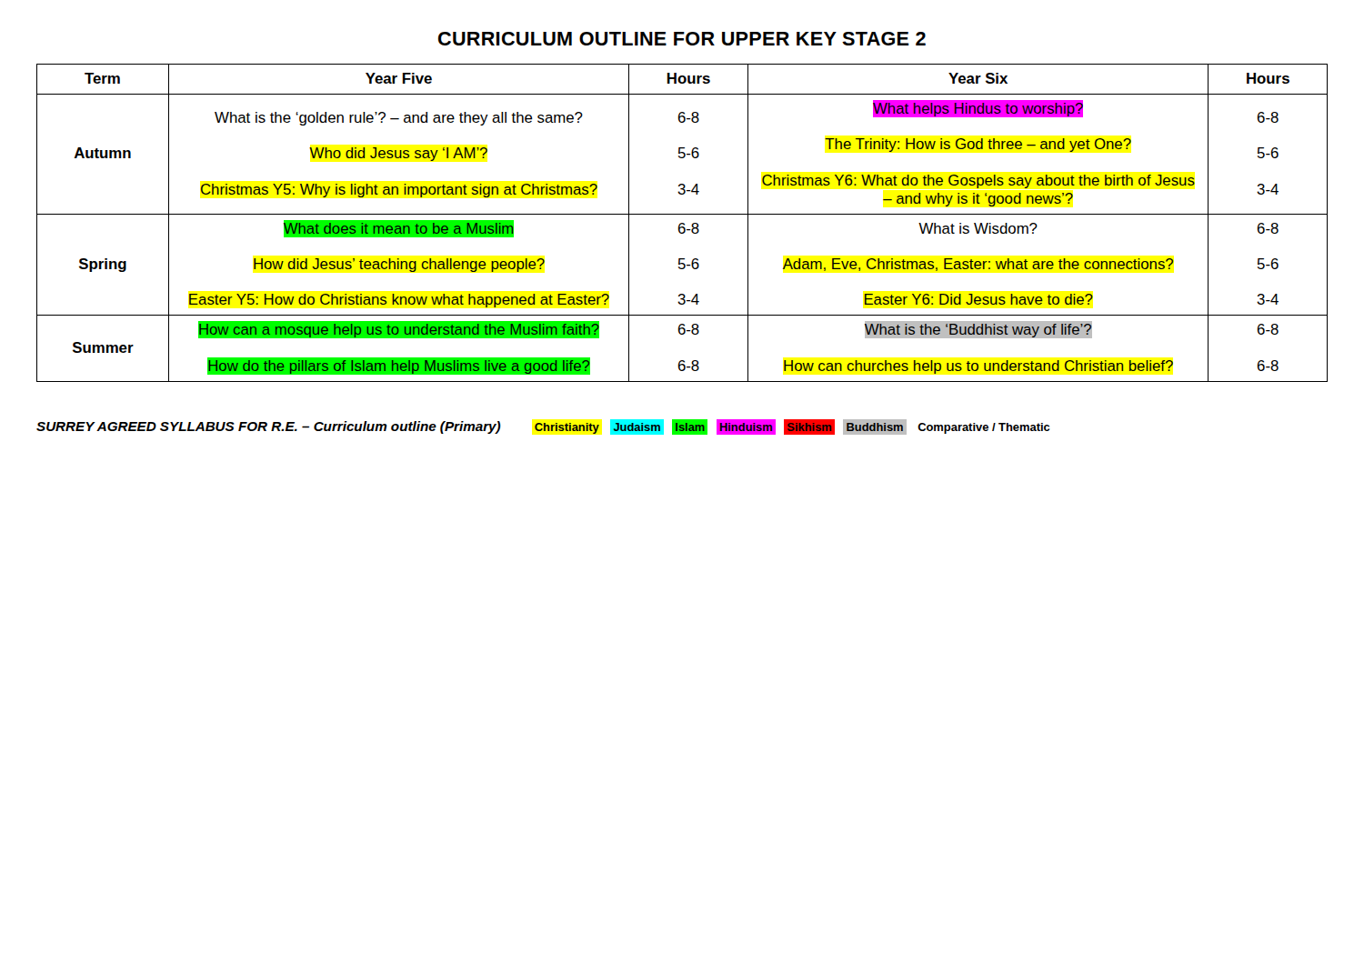CURRICULUM OUTLINE FOR UPPER KEY STAGE 2
| Term | Year Five | Hours | Year Six | Hours |
| --- | --- | --- | --- | --- |
| Autumn | What is the ‘golden rule’? – and are they all the same? Who did Jesus say ‘I AM’? Christmas Y5: Why is light an important sign at Christmas? | 6-8 5-6 3-4 | What helps Hindus to worship? The Trinity: How is God three – and yet One? Christmas Y6: What do the Gospels say about the birth of Jesus – and why is it ‘good news’? | 6-8 5-6 3-4 |
| Spring | What does it mean to be a Muslim How did Jesus’ teaching challenge people? Easter Y5: How do Christians know what happened at Easter? | 6-8 5-6 3-4 | What is Wisdom? Adam, Eve, Christmas, Easter: what are the connections? Easter Y6: Did Jesus have to die? | 6-8 5-6 3-4 |
| Summer | How can a mosque help us to understand the Muslim faith? How do the pillars of Islam help Muslims live a good life? | 6-8 6-8 | What is the ‘Buddhist way of life’? How can churches help us to understand Christian belief? | 6-8 6-8 |
SURREY AGREED SYLLABUS FOR R.E. – Curriculum outline (Primary) Christianity Judaism Islam Hinduism Sikhism Buddhism Comparative / Thematic